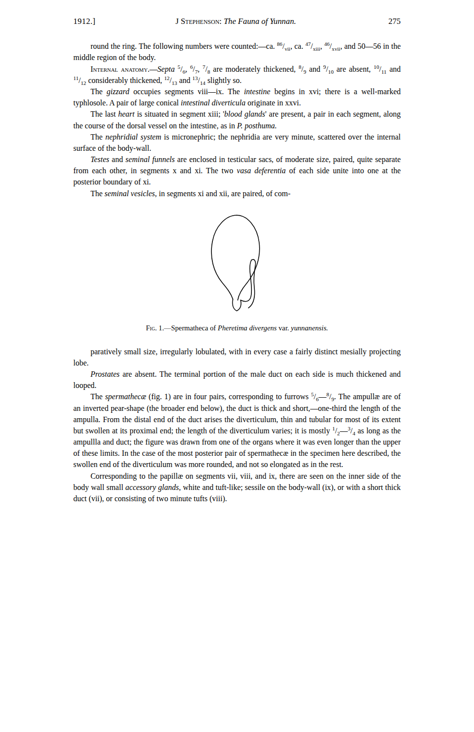1912.] J Stephenson: The Fauna of Yunnan. 275
round the ring. The following numbers were counted:—ca. 86/vii, ca. 47/xiii, 46/xvii, and 50—56 in the middle region of the body.
Internal anatomy.—Septa 5/6, 6/7, 7/8 are moderately thickened, 8/9 and 9/10 are absent, 10/11 and 11/12 considerably thickened, 12/13 and 13/14 slightly so.
The gizzard occupies segments viii—ix. The intestine begins in xvi; there is a well-marked typhlosole. A pair of large conical intestinal diverticula originate in xxvi.
The last heart is situated in segment xiii; 'blood glands' are present, a pair in each segment, along the course of the dorsal vessel on the intestine, as in P. posthuma.
The nephridial system is micronephric; the nephridia are very minute, scattered over the internal surface of the body-wall.
Testes and seminal funnels are enclosed in testicular sacs, of moderate size, paired, quite separate from each other, in segments x and xi. The two vasa deferentia of each side unite into one at the posterior boundary of xi.
The seminal vesicles, in segments xi and xii, are paired, of com-
Fig. 1.—Spermatheca of Pheretima divergens var. yunnanensis.
paratively small size, irregularly lobulated, with in every case a fairly distinct mesially projecting lobe.
Prostates are absent. The terminal portion of the male duct on each side is much thickened and looped.
The spermathecæ (fig. 1) are in four pairs, corresponding to furrows 5/6—8/9. The ampullæ are of an inverted pear-shape (the broader end below), the duct is thick and short,—one-third the length of the ampulla. From the distal end of the duct arises the diverticulum, thin and tubular for most of its extent but swollen at its proximal end; the length of the diverticulum varies; it is mostly 1/2—3/4 as long as the ampullla and duct; the figure was drawn from one of the organs where it was even longer than the upper of these limits. In the case of the most posterior pair of spermathecæ in the specimen here described, the swollen end of the diverticulum was more rounded, and not so elongated as in the rest.
Corresponding to the papillæ on segments vii, viii, and ix, there are seen on the inner side of the body wall small accessory glands, white and tuft-like; sessile on the body-wall (ix), or with a short thick duct (vii), or consisting of two minute tufts (viii).